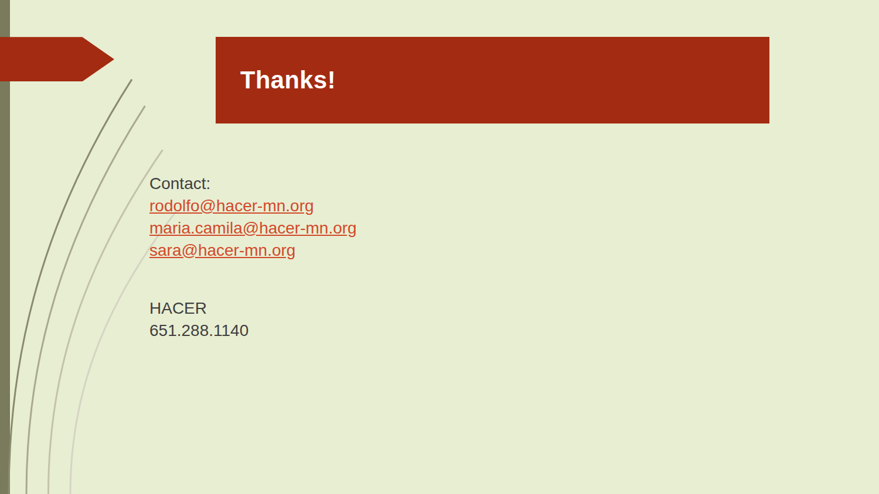Thanks!
Contact:
rodolfo@hacer-mn.org maria.camila@hacer-mn.org sara@hacer-mn.org
HACER
651.288.1140